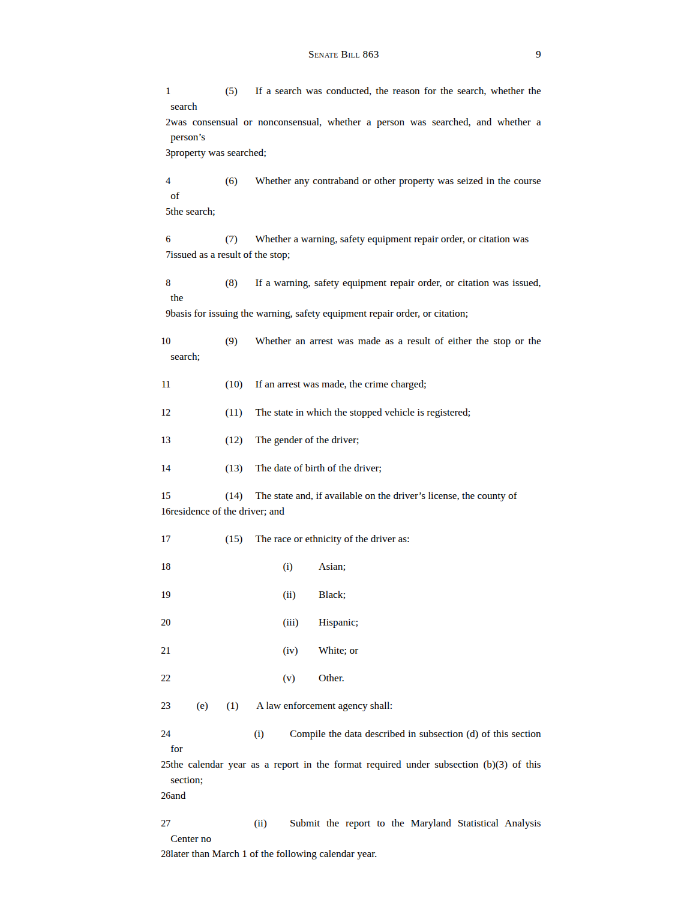Senate Bill 863 9
| 1 | (5) If a search was conducted, the reason for the search, whether the search |
| 2 | was consensual or nonconsensual, whether a person was searched, and whether a person’s |
| 3 | property was searched; |
| 4 | (6) Whether any contraband or other property was seized in the course of |
| 5 | the search; |
| 6 | (7) Whether a warning, safety equipment repair order, or citation was |
| 7 | issued as a result of the stop; |
| 8 | (8) If a warning, safety equipment repair order, or citation was issued, the |
| 9 | basis for issuing the warning, safety equipment repair order, or citation; |
| 10 | (9) Whether an arrest was made as a result of either the stop or the search; |
| 11 | (10) If an arrest was made, the crime charged; |
| 12 | (11) The state in which the stopped vehicle is registered; |
| 13 | (12) The gender of the driver; |
| 14 | (13) The date of birth of the driver; |
| 15 | (14) The state and, if available on the driver’s license, the county of |
| 16 | residence of the driver; and |
| 17 | (15) The race or ethnicity of the driver as: |
| 18 | (i) Asian; |
| 19 | (ii) Black; |
| 20 | (iii) Hispanic; |
| 21 | (iv) White; or |
| 22 | (v) Other. |
| 23 | (e) (1) A law enforcement agency shall: |
| 24 | (i) Compile the data described in subsection (d) of this section for |
| 25 | the calendar year as a report in the format required under subsection (b)(3) of this section; |
| 26 | and |
| 27 | (ii) Submit the report to the Maryland Statistical Analysis Center no |
| 28 | later than March 1 of the following calendar year. |